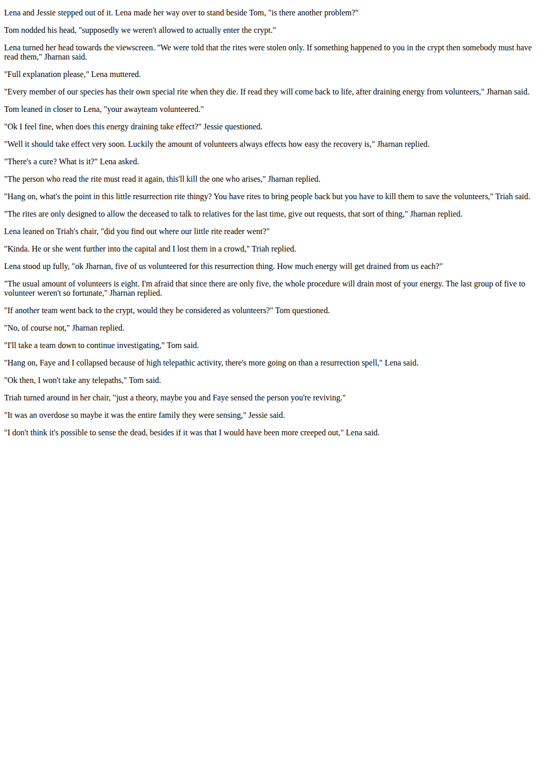Lena and Jessie stepped out of it. Lena made her way over to stand beside Tom, "is there another problem?"
Tom nodded his head, "supposedly we weren't allowed to actually enter the crypt."
Lena turned her head towards the viewscreen. "We were told that the rites were stolen only. If something happened to you in the crypt then somebody must have read them," Jharnan said.
"Full explanation please," Lena muttered.
"Every member of our species has their own special rite when they die. If read they will come back to life, after draining energy from volunteers," Jharnan said.
Tom leaned in closer to Lena, "your awayteam volunteered."
"Ok I feel fine, when does this energy draining take effect?" Jessie questioned.
"Well it should take effect very soon. Luckily the amount of volunteers always effects how easy the recovery is," Jharnan replied.
"There's a cure? What is it?" Lena asked.
"The person who read the rite must read it again, this'll kill the one who arises," Jharnan replied.
"Hang on, what's the point in this little resurrection rite thingy? You have rites to bring people back but you have to kill them to save the volunteers," Triah said.
"The rites are only designed to allow the deceased to talk to relatives for the last time, give out requests, that sort of thing," Jharnan replied.
Lena leaned on Triah's chair, "did you find out where our little rite reader went?"
"Kinda. He or she went further into the capital and I lost them in a crowd," Triah replied.
Lena stood up fully, "ok Jharnan, five of us volunteered for this resurrection thing. How much energy will get drained from us each?"
"The usual amount of volunteers is eight. I'm afraid that since there are only five, the whole procedure will drain most of your energy. The last group of five to volunteer weren't so fortunate," Jharnan replied.
"If another team went back to the crypt, would they be considered as volunteers?" Tom questioned.
"No, of course not," Jharnan replied.
"I'll take a team down to continue investigating," Tom said.
"Hang on, Faye and I collapsed because of high telepathic activity, there's more going on than a resurrection spell," Lena said.
"Ok then, I won't take any telepaths," Tom said.
Triah turned around in her chair, "just a theory, maybe you and Faye sensed the person you're reviving."
"It was an overdose so maybe it was the entire family they were sensing," Jessie said.
"I don't think it's possible to sense the dead, besides if it was that I would have been more creeped out," Lena said.